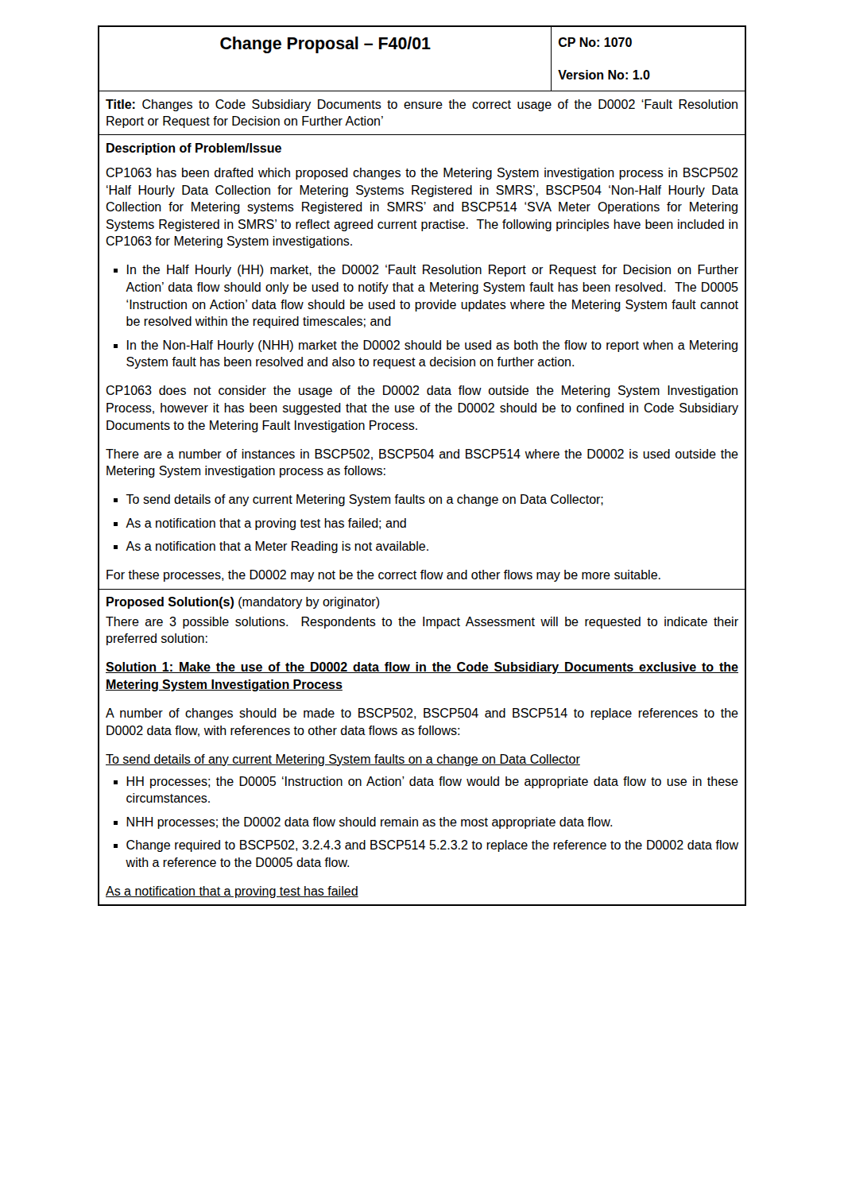| Change Proposal – F40/01 | CP No: 1070 Version No: 1.0 |
| Title: Changes to Code Subsidiary Documents to ensure the correct usage of the D0002 ‘Fault Resolution Report or Request for Decision on Further Action’ |
| Description of Problem/Issue CP1063 has been drafted which proposed changes to the Metering System investigation process in BSCP502 ‘Half Hourly Data Collection for Metering Systems Registered in SMRS’, BSCP504 ‘Non-Half Hourly Data Collection for Metering systems Registered in SMRS’ and BSCP514 ‘SVA Meter Operations for Metering Systems Registered in SMRS’ to reflect agreed current practise. The following principles have been included in CP1063 for Metering System investigations. In the Half Hourly (HH) market, the D0002 ‘Fault Resolution Report or Request for Decision on Further Action’ data flow should only be used to notify that a Metering System fault has been resolved. The D0005 ‘Instruction on Action’ data flow should be used to provide updates where the Metering System fault cannot be resolved within the required timescales; and In the Non-Half Hourly (NHH) market the D0002 should be used as both the flow to report when a Metering System fault has been resolved and also to request a decision on further action. CP1063 does not consider the usage of the D0002 data flow outside the Metering System Investigation Process, however it has been suggested that the use of the D0002 should be to confined in Code Subsidiary Documents to the Metering Fault Investigation Process. There are a number of instances in BSCP502, BSCP504 and BSCP514 where the D0002 is used outside the Metering System investigation process as follows: To send details of any current Metering System faults on a change on Data Collector; As a notification that a proving test has failed; and As a notification that a Meter Reading is not available. For these processes, the D0002 may not be the correct flow and other flows may be more suitable. |
| Proposed Solution(s) (mandatory by originator) There are 3 possible solutions. Respondents to the Impact Assessment will be requested to indicate their preferred solution: Solution 1: Make the use of the D0002 data flow in the Code Subsidiary Documents exclusive to the Metering System Investigation Process A number of changes should be made to BSCP502, BSCP504 and BSCP514 to replace references to the D0002 data flow, with references to other data flows as follows: To send details of any current Metering System faults on a change on Data Collector HH processes; the D0005 ‘Instruction on Action’ data flow would be appropriate data flow to use in these circumstances. NHH processes; the D0002 data flow should remain as the most appropriate data flow. Change required to BSCP502, 3.2.4.3 and BSCP514 5.2.3.2 to replace the reference to the D0002 data flow with a reference to the D0005 data flow. As a notification that a proving test has failed |